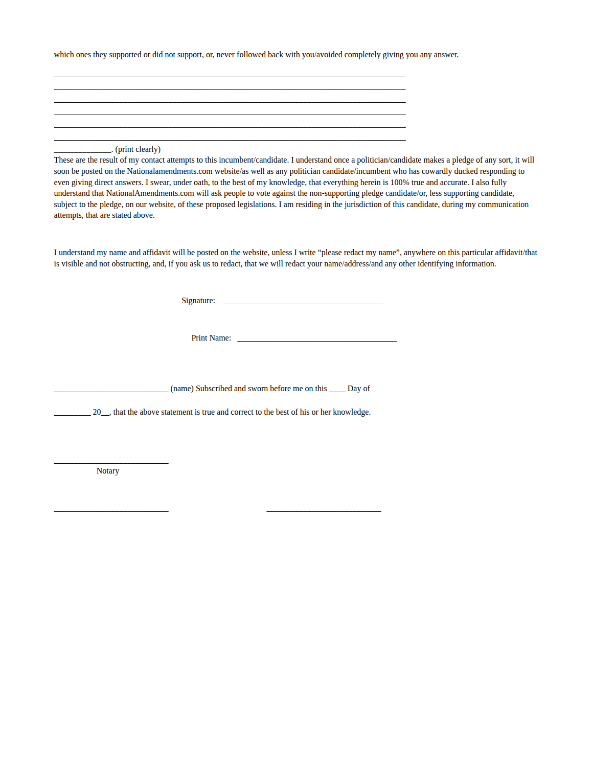which ones they supported or did not support, or, never followed back with you/avoided completely giving you any answer.
______________________________________________________________________________________ ______________________________________________________________________________________ ______________________________________________________________________________________ ______________________________________________________________________________________ ______________________________________________________________________________________ ______________________________________________________________________________________
______________. (print clearly)
These are the result of my contact attempts to this incumbent/candidate. I understand once a politician/candidate makes a pledge of any sort, it will soon be posted on the Nationalamendments.com website/as well as any politician candidate/incumbent who has cowardly ducked responding to even giving direct answers. I swear, under oath, to the best of my knowledge, that everything herein is 100% true and accurate. I also fully understand that NationalAmendments.com will ask people to vote against the non-supporting pledge candidate/or, less supporting candidate, subject to the pledge, on our website, of these proposed legislations. I am residing in the jurisdiction of this candidate, during my communication attempts, that are stated above.
I understand my name and affidavit will be posted on the website, unless I write “please redact my name”, anywhere on this particular affidavit/that is visible and not obstructing, and, if you ask us to redact, that we will redact your name/address/and any other identifying information.
Signature: _______________________________________
Print Name: _______________________________________
____________________________ (name) Subscribed and sworn before me on this ____ Day of
_________ 20__, that the above statement is true and correct to the best of his or her knowledge.
____________________________
Notary
____________________________ ____________________________